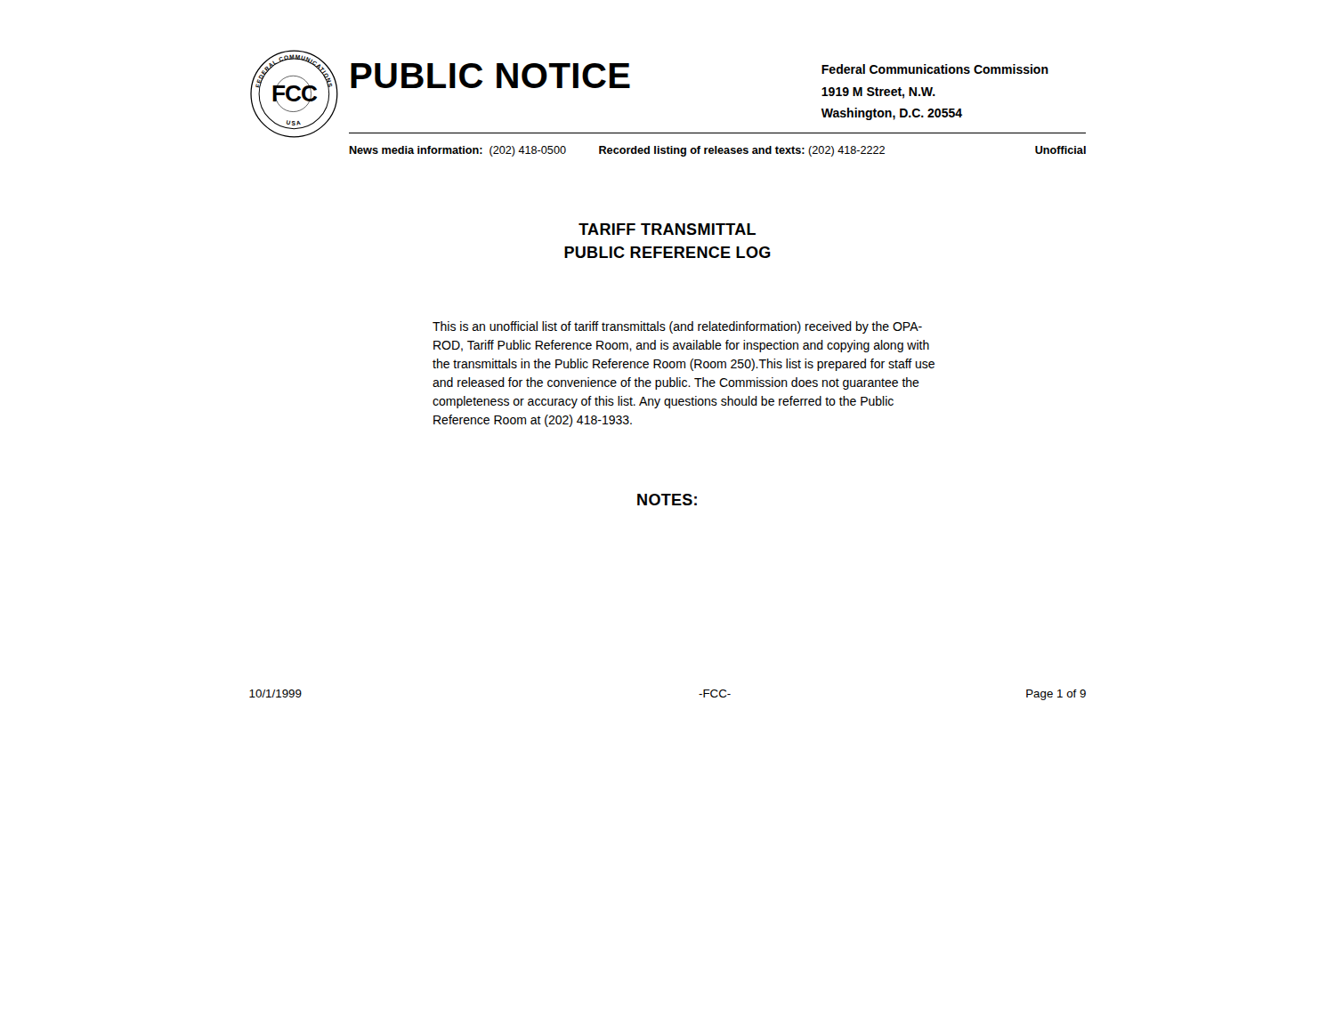FEDERAL COMMUNICATIONS USA FCC
PUBLIC NOTICE
Federal Communications Commission
1919 M Street, N.W.
Washington, D.C. 20554
News media information: (202) 418-0500
Recorded listing of releases and texts: (202) 418-2222
Unofficial
TARIFF TRANSMITTAL
PUBLIC REFERENCE LOG
This is an unofficial list of tariff transmittals (and relatedinformation) received by the OPA-ROD, Tariff Public Reference Room, and is available for inspection and copying along with the transmittals in the Public Reference Room (Room 250).This list is prepared for staff use and released for the convenience of the public. The Commission does not guarantee the completeness or accuracy of this list. Any questions should be referred to the Public Reference Room at (202) 418-1933.
NOTES:
10/1/1999
-FCC-
Page 1 of 9